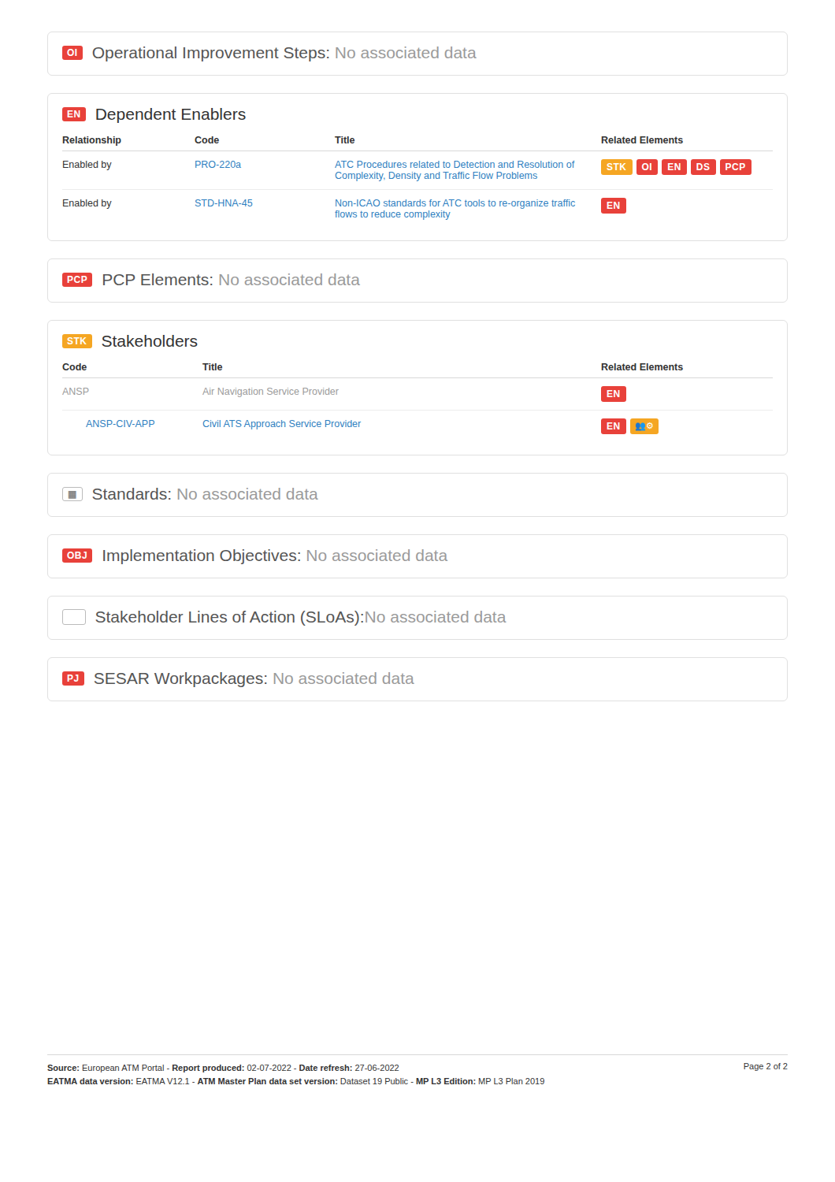OI Operational Improvement Steps: No associated data
EN Dependent Enablers
| Relationship | Code | Title | Related Elements |
| --- | --- | --- | --- |
| Enabled by | PRO-220a | ATC Procedures related to Detection and Resolution of Complexity, Density and Traffic Flow Problems | STK OI EN DS PCP |
| Enabled by | STD-HNA-45 | Non-ICAO standards for ATC tools to re-organize traffic flows to reduce complexity | EN |
PCP PCP Elements: No associated data
STK Stakeholders
| Code | Title | Related Elements |
| --- | --- | --- |
| ANSP | Air Navigation Service Provider | EN |
| ANSP-CIV-APP | Civil ATS Approach Service Provider | EN 👥⚙ |
▦ Standards: No associated data
OBJ Implementation Objectives: No associated data
Stakeholder Lines of Action (SLoAs):No associated data
PJ SESAR Workpackages: No associated data
Source: European ATM Portal - Report produced: 02-07-2022 - Date refresh: 27-06-2022
EATMA data version: EATMA V12.1 - ATM Master Plan data set version: Dataset 19 Public - MP L3 Edition: MP L3 Plan 2019
Page 2 of 2